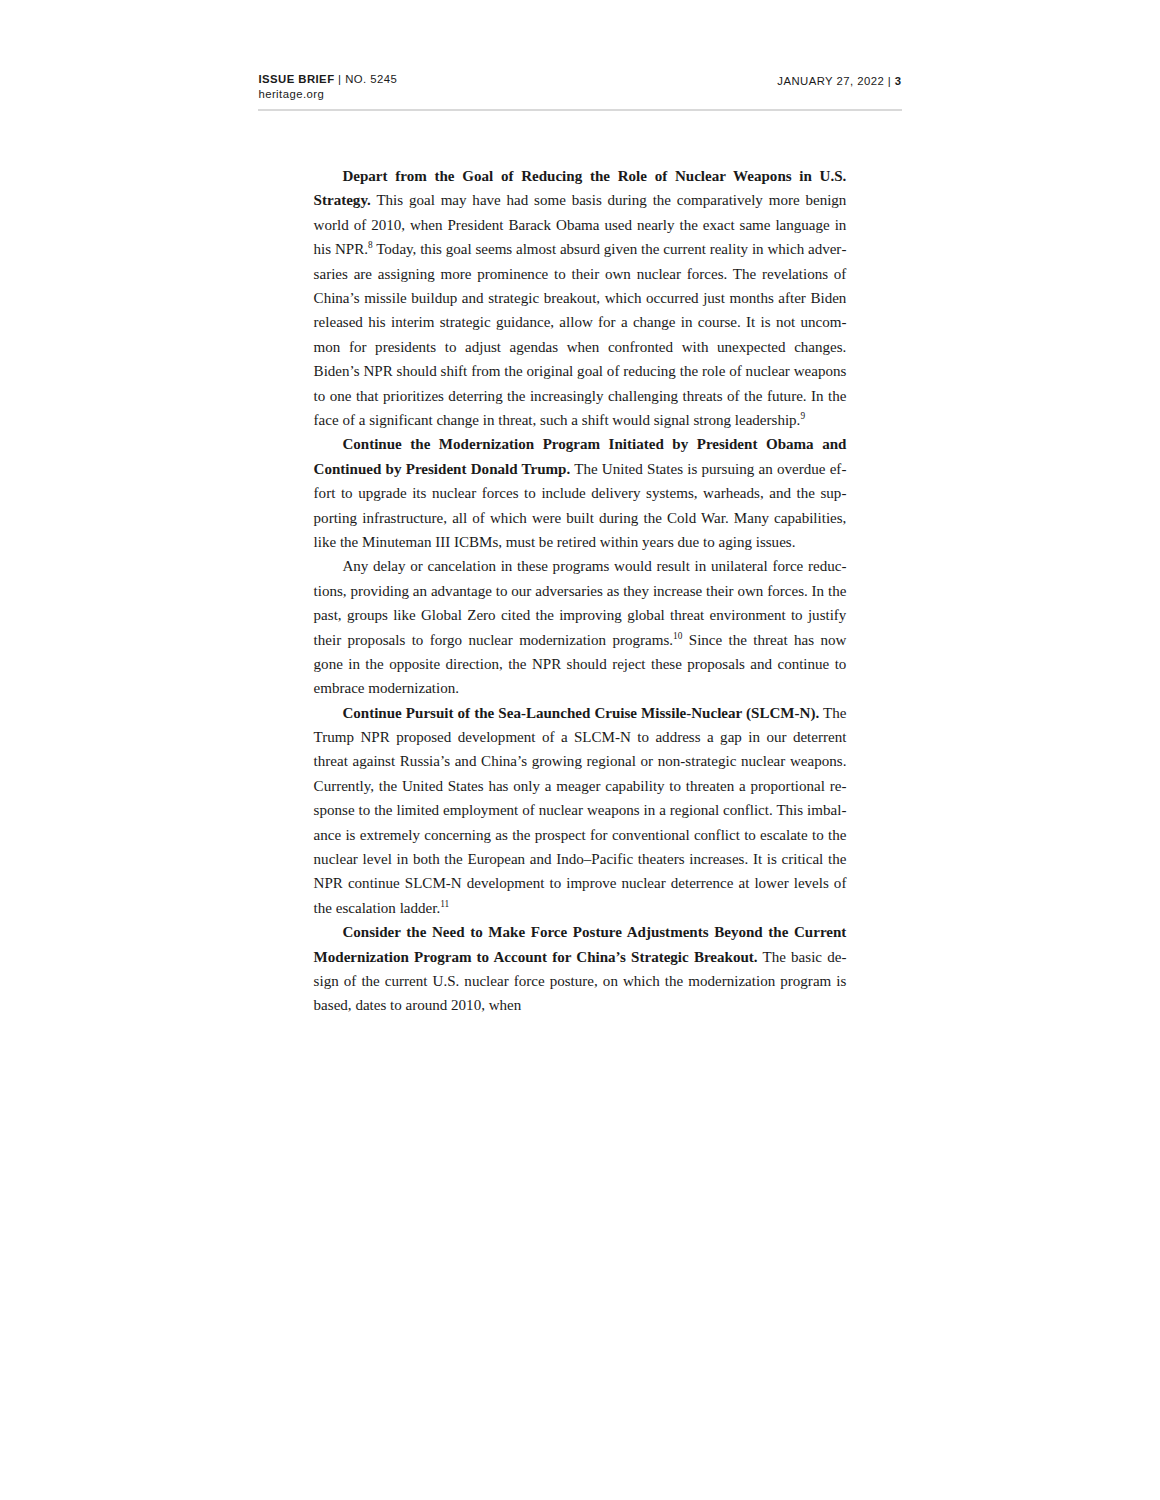ISSUE BRIEF | No. 5245
heritage.org
JANUARY 27, 2022 | 3
Depart from the Goal of Reducing the Role of Nuclear Weapons in U.S. Strategy. This goal may have had some basis during the comparatively more benign world of 2010, when President Barack Obama used nearly the exact same language in his NPR.8 Today, this goal seems almost absurd given the current reality in which adversaries are assigning more prominence to their own nuclear forces. The revelations of China’s missile buildup and strategic breakout, which occurred just months after Biden released his interim strategic guidance, allow for a change in course. It is not uncommon for presidents to adjust agendas when confronted with unexpected changes. Biden’s NPR should shift from the original goal of reducing the role of nuclear weapons to one that prioritizes deterring the increasingly challenging threats of the future. In the face of a significant change in threat, such a shift would signal strong leadership.9
Continue the Modernization Program Initiated by President Obama and Continued by President Donald Trump. The United States is pursuing an overdue effort to upgrade its nuclear forces to include delivery systems, warheads, and the supporting infrastructure, all of which were built during the Cold War. Many capabilities, like the Minuteman III ICBMs, must be retired within years due to aging issues.
Any delay or cancelation in these programs would result in unilateral force reductions, providing an advantage to our adversaries as they increase their own forces. In the past, groups like Global Zero cited the improving global threat environment to justify their proposals to forgo nuclear modernization programs.10 Since the threat has now gone in the opposite direction, the NPR should reject these proposals and continue to embrace modernization.
Continue Pursuit of the Sea-Launched Cruise Missile-Nuclear (SLCM-N). The Trump NPR proposed development of a SLCM-N to address a gap in our deterrent threat against Russia’s and China’s growing regional or non-strategic nuclear weapons. Currently, the United States has only a meager capability to threaten a proportional response to the limited employment of nuclear weapons in a regional conflict. This imbalance is extremely concerning as the prospect for conventional conflict to escalate to the nuclear level in both the European and Indo–Pacific theaters increases. It is critical the NPR continue SLCM-N development to improve nuclear deterrence at lower levels of the escalation ladder.11
Consider the Need to Make Force Posture Adjustments Beyond the Current Modernization Program to Account for China’s Strategic Breakout. The basic design of the current U.S. nuclear force posture, on which the modernization program is based, dates to around 2010, when